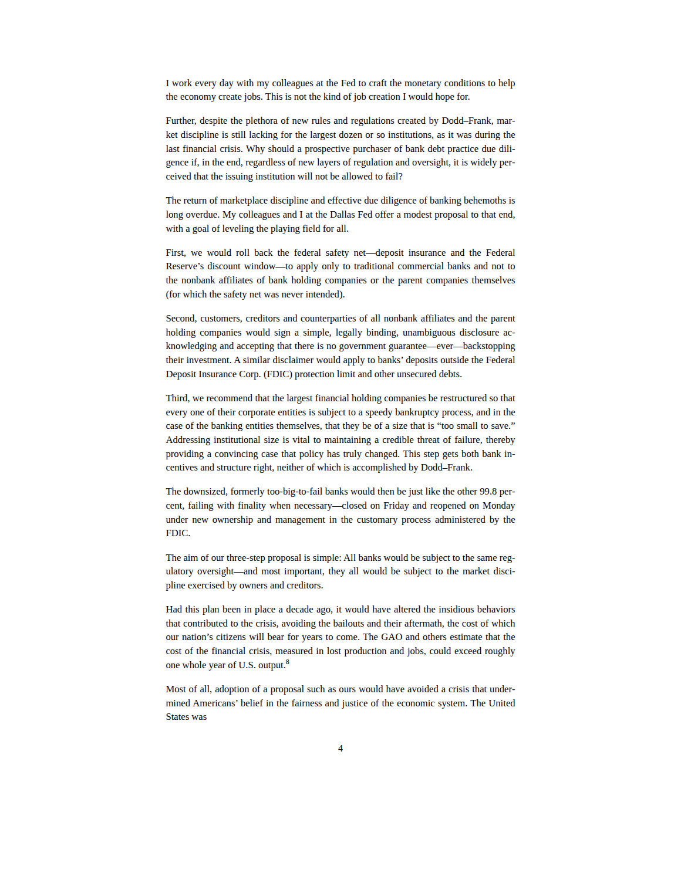I work every day with my colleagues at the Fed to craft the monetary conditions to help the economy create jobs. This is not the kind of job creation I would hope for.
Further, despite the plethora of new rules and regulations created by Dodd–Frank, market discipline is still lacking for the largest dozen or so institutions, as it was during the last financial crisis. Why should a prospective purchaser of bank debt practice due diligence if, in the end, regardless of new layers of regulation and oversight, it is widely perceived that the issuing institution will not be allowed to fail?
The return of marketplace discipline and effective due diligence of banking behemoths is long overdue. My colleagues and I at the Dallas Fed offer a modest proposal to that end, with a goal of leveling the playing field for all.
First, we would roll back the federal safety net—deposit insurance and the Federal Reserve’s discount window—to apply only to traditional commercial banks and not to the nonbank affiliates of bank holding companies or the parent companies themselves (for which the safety net was never intended).
Second, customers, creditors and counterparties of all nonbank affiliates and the parent holding companies would sign a simple, legally binding, unambiguous disclosure acknowledging and accepting that there is no government guarantee—ever—backstopping their investment. A similar disclaimer would apply to banks’ deposits outside the Federal Deposit Insurance Corp. (FDIC) protection limit and other unsecured debts.
Third, we recommend that the largest financial holding companies be restructured so that every one of their corporate entities is subject to a speedy bankruptcy process, and in the case of the banking entities themselves, that they be of a size that is “too small to save.” Addressing institutional size is vital to maintaining a credible threat of failure, thereby providing a convincing case that policy has truly changed. This step gets both bank incentives and structure right, neither of which is accomplished by Dodd–Frank.
The downsized, formerly too-big-to-fail banks would then be just like the other 99.8 percent, failing with finality when necessary—closed on Friday and reopened on Monday under new ownership and management in the customary process administered by the FDIC.
The aim of our three-step proposal is simple: All banks would be subject to the same regulatory oversight—and most important, they all would be subject to the market discipline exercised by owners and creditors.
Had this plan been in place a decade ago, it would have altered the insidious behaviors that contributed to the crisis, avoiding the bailouts and their aftermath, the cost of which our nation’s citizens will bear for years to come. The GAO and others estimate that the cost of the financial crisis, measured in lost production and jobs, could exceed roughly one whole year of U.S. output.8
Most of all, adoption of a proposal such as ours would have avoided a crisis that undermined Americans’ belief in the fairness and justice of the economic system. The United States was
4